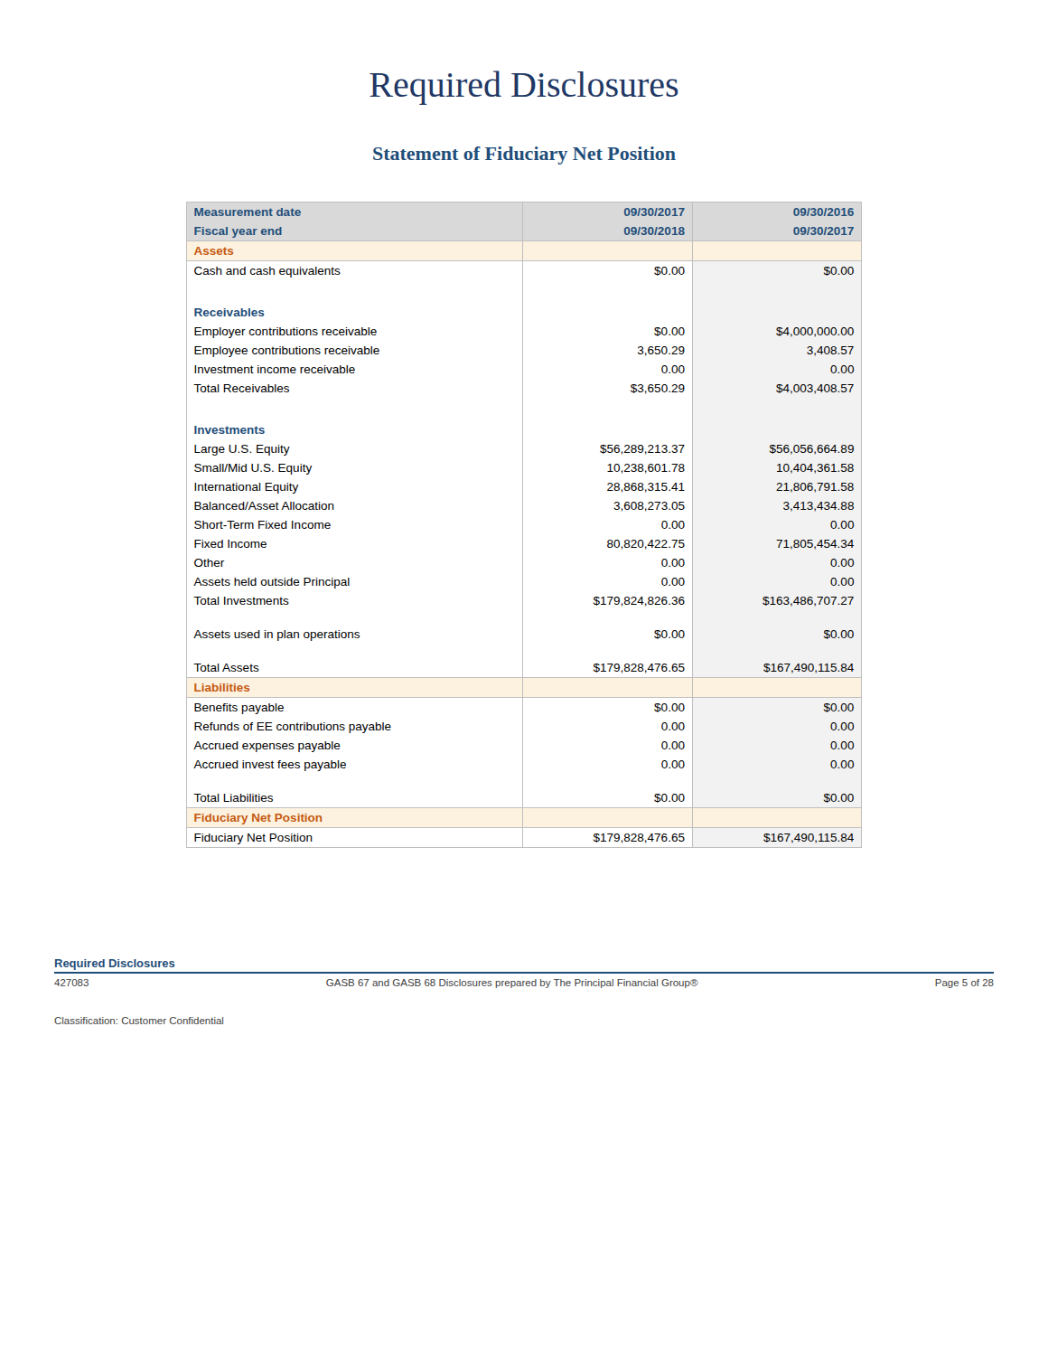Required Disclosures
Statement of Fiduciary Net Position
| Measurement date | 09/30/2017 | 09/30/2016 |
| Fiscal year end | 09/30/2018 | 09/30/2017 |
| Assets | | |
| Cash and cash equivalents | $0.00 | $0.00 |
| Receivables | | |
| Employer contributions receivable | $0.00 | $4,000,000.00 |
| Employee contributions receivable | 3,650.29 | 3,408.57 |
| Investment income receivable | 0.00 | 0.00 |
| Total Receivables | $3,650.29 | $4,003,408.57 |
| Investments | | |
| Large U.S. Equity | $56,289,213.37 | $56,056,664.89 |
| Small/Mid U.S. Equity | 10,238,601.78 | 10,404,361.58 |
| International Equity | 28,868,315.41 | 21,806,791.58 |
| Balanced/Asset Allocation | 3,608,273.05 | 3,413,434.88 |
| Short-Term Fixed Income | 0.00 | 0.00 |
| Fixed Income | 80,820,422.75 | 71,805,454.34 |
| Other | 0.00 | 0.00 |
| Assets held outside Principal | 0.00 | 0.00 |
| Total Investments | $179,824,826.36 | $163,486,707.27 |
| Assets used in plan operations | $0.00 | $0.00 |
| Total Assets | $179,828,476.65 | $167,490,115.84 |
| Liabilities | | |
| Benefits payable | $0.00 | $0.00 |
| Refunds of EE contributions payable | 0.00 | 0.00 |
| Accrued expenses payable | 0.00 | 0.00 |
| Accrued invest fees payable | 0.00 | 0.00 |
| Total Liabilities | $0.00 | $0.00 |
| Fiduciary Net Position | | |
| Fiduciary Net Position | $179,828,476.65 | $167,490,115.84 |
Required Disclosures
427083 GASB 67 and GASB 68 Disclosures prepared by The Principal Financial Group® Page 5 of 28
Classification: Customer Confidential